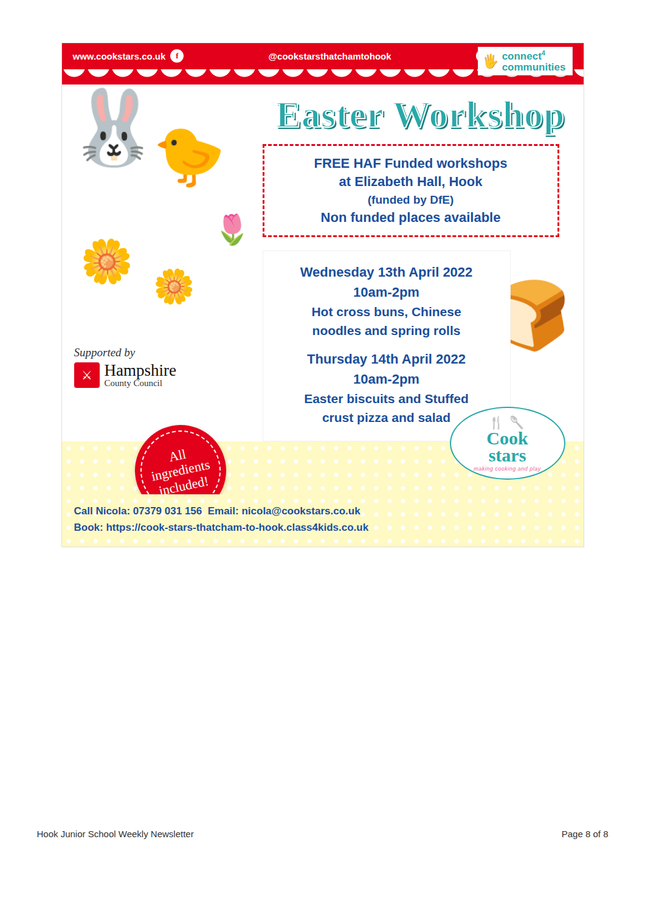www.cookstars.co.uk f @cookstarsthatchamtohook t @nicolacookstars
🖐 connect4
communities
🐰
🐤
🌼
🌼
🌷
🌷
🍞
Easter Workshop
FREE HAF Funded workshops
at Elizabeth Hall, Hook
(funded by DfE)
Non funded places available
Wednesday 13th April 2022
10am-2pm
Hot cross buns, Chinese
noodles and spring rolls
Thursday 14th April 2022
10am-2pm
Easter biscuits and Stuffed
crust pizza and salad
Supported by
⚔
Hampshire
County Council
All
ingredients
included!
🍴 🥄
Cook
stars
making cooking and play
Call Nicola: 07379 031 156 Email: nicola@cookstars.co.uk
Book: https://cook-stars-thatcham-to-hook.class4kids.co.uk
Hook Junior School Weekly Newsletter Page 8 of 8